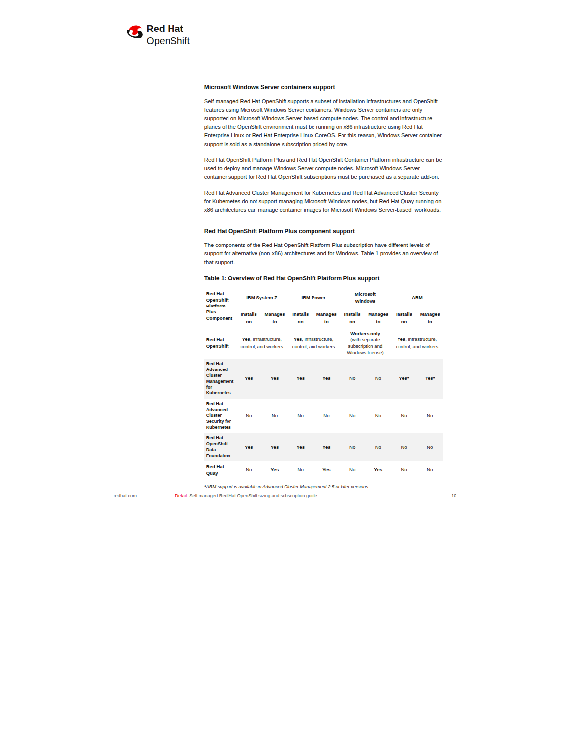Red Hat OpenShift
Microsoft Windows Server containers support
Self-managed Red Hat OpenShift supports a subset of installation infrastructures and OpenShift features using Microsoft Windows Server containers. Windows Server containers are only supported on Microsoft Windows Server-based compute nodes. The control and infrastructure planes of the OpenShift environment must be running on x86 infrastructure using Red Hat Enterprise Linux or Red Hat Enterprise Linux CoreOS. For this reason, Windows Server container support is sold as a standalone subscription priced by core.
Red Hat OpenShift Platform Plus and Red Hat OpenShift Container Platform infrastructure can be used to deploy and manage Windows Server compute nodes. Microsoft Windows Server container support for Red Hat OpenShift subscriptions must be purchased as a separate add-on.
Red Hat Advanced Cluster Management for Kubernetes and Red Hat Advanced Cluster Security for Kubernetes do not support managing Microsoft Windows nodes, but Red Hat Quay running on x86 architectures can manage container images for Microsoft Windows Server-based workloads.
Red Hat OpenShift Platform Plus component support
The components of the Red Hat OpenShift Platform Plus subscription have different levels of support for alternative (non-x86) architectures and for Windows. Table 1 provides an overview of that support.
Table 1: Overview of Red Hat OpenShift Platform Plus support
| Red Hat OpenShift Platform Plus Component | IBM System Z | IBM Power | Microsoft Windows | ARM |
| --- | --- | --- | --- | --- |
| Installs on | Manages to | Installs on | Manages to | Installs on | Manages to | Installs on | Manages to |
| Red Hat OpenShift | Yes , infrastructure, control, and workers | Yes , infrastructure, control, and workers | Workers only (with separate subscription and Windows license) | Yes , infrastructure, control, and workers |
| Red Hat Advanced Cluster Management for Kubernetes | Yes | Yes | Yes | Yes | No | No | Yes* | Yes* |
| Red Hat Advanced Cluster Security for Kubernetes | No | No | No | No | No | No | No | No |
| Red Hat OpenShift Data Foundation | Yes | Yes | Yes | Yes | No | No | No | No |
| Red Hat Quay | No | Yes | No | Yes | No | Yes | No | No |
*ARM support is available in Advanced Cluster Management 2.5 or later versions.
redhat.com
Detail Self-managed Red Hat OpenShift sizing and subscription guide
10